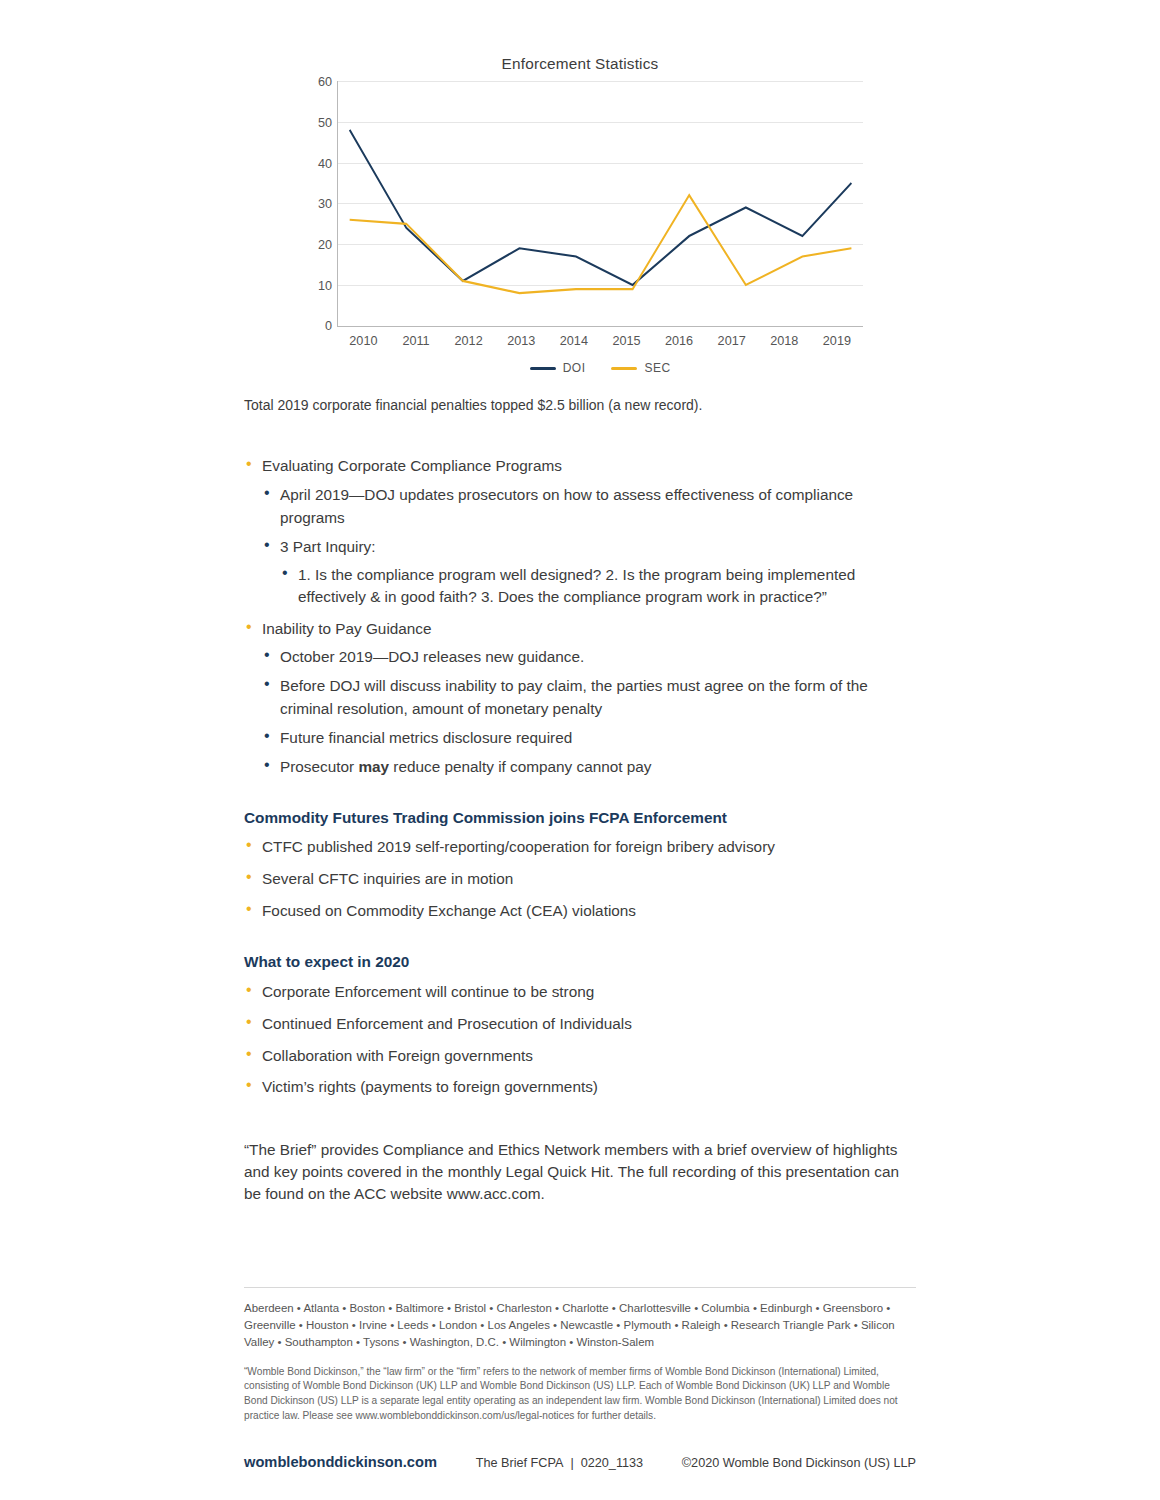Enforcement Statistics
60
50
40
30
20
10
0
20102011201220132014 20152016201720182019
DOI SEC
Total 2019 corporate financial penalties topped $2.5 billion (a new record).
Evaluating Corporate Compliance Programs
April 2019—DOJ updates prosecutors on how to assess effectiveness of compliance programs
3 Part Inquiry:
1. Is the compliance program well designed? 2. Is the program being implemented effectively & in good faith? 3. Does the compliance program work in practice?”
Inability to Pay Guidance
October 2019—DOJ releases new guidance.
Before DOJ will discuss inability to pay claim, the parties must agree on the form of the criminal resolution, amount of monetary penalty
Future financial metrics disclosure required
Prosecutor may reduce penalty if company cannot pay
Commodity Futures Trading Commission joins FCPA Enforcement
CTFC published 2019 self-reporting/cooperation for foreign bribery advisory
Several CFTC inquiries are in motion
Focused on Commodity Exchange Act (CEA) violations
What to expect in 2020
Corporate Enforcement will continue to be strong
Continued Enforcement and Prosecution of Individuals
Collaboration with Foreign governments
Victim’s rights (payments to foreign governments)
“The Brief” provides Compliance and Ethics Network members with a brief overview of highlights and key points covered in the monthly Legal Quick Hit. The full recording of this presentation can be found on the ACC website www.acc.com.
Aberdeen • Atlanta • Boston • Baltimore • Bristol • Charleston • Charlotte • Charlottesville • Columbia • Edinburgh • Greensboro • Greenville • Houston • Irvine • Leeds • London • Los Angeles • Newcastle • Plymouth • Raleigh • Research Triangle Park • Silicon Valley • Southampton • Tysons • Washington, D.C. • Wilmington • Winston-Salem
“Womble Bond Dickinson,” the “law firm” or the “firm” refers to the network of member firms of Womble Bond Dickinson (International) Limited, consisting of Womble Bond Dickinson (UK) LLP and Womble Bond Dickinson (US) LLP. Each of Womble Bond Dickinson (UK) LLP and Womble Bond Dickinson (US) LLP is a separate legal entity operating as an independent law firm. Womble Bond Dickinson (International) Limited does not practice law. Please see www.womblebonddickinson.com/us/legal-notices for further details.
womblebonddickinson.com The Brief FCPA | 0220_1133 ©2020 Womble Bond Dickinson (US) LLP